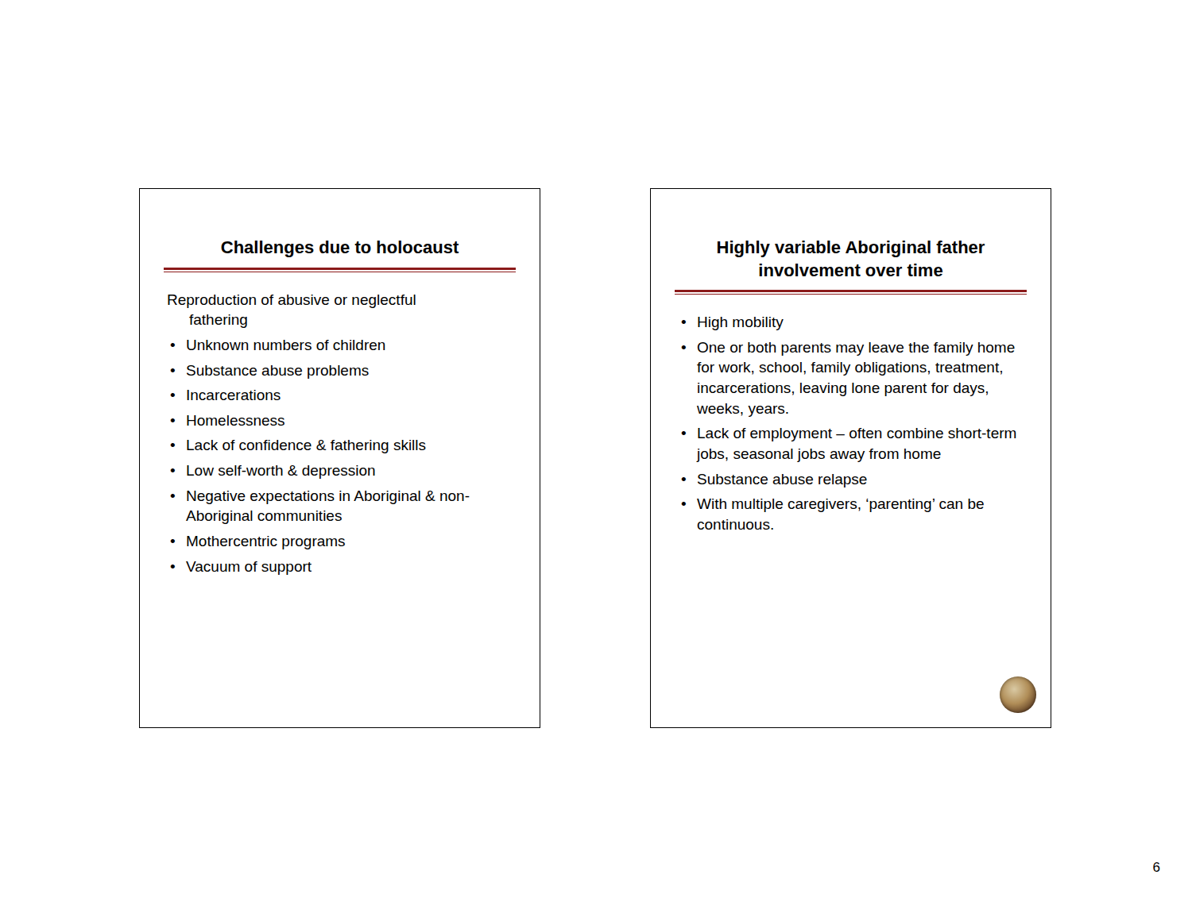Challenges due to holocaust
Reproduction of abusive or neglectfulfathering
Unknown numbers of children
Substance abuse problems
Incarcerations
Homelessness
Lack of confidence & fathering skills
Low self-worth & depression
Negative expectations in Aboriginal & non-Aboriginal communities
Mothercentric programs
Vacuum of support
Highly variable Aboriginal father involvement over time
High mobility
One or both parents may leave the family home for work, school, family obligations, treatment, incarcerations, leaving lone parent for days, weeks, years.
Lack of employment – often combine short-term jobs, seasonal jobs away from home
Substance abuse relapse
With multiple caregivers, ‘parenting’ can be continuous.
6